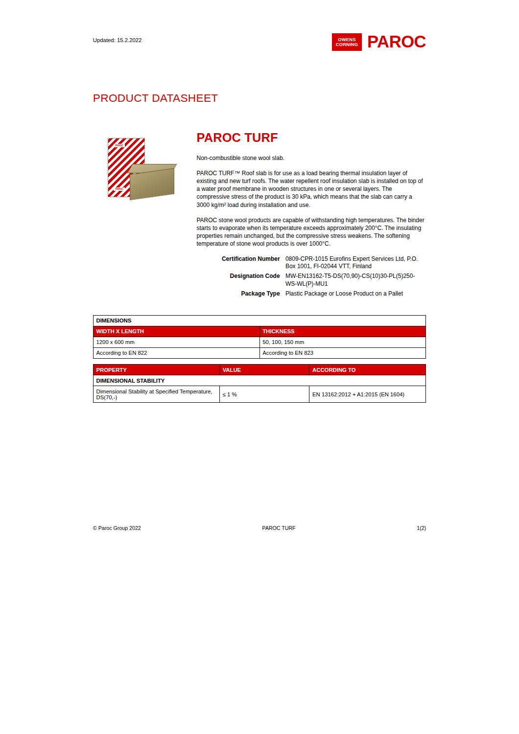Updated: 15.2.2022
OWENS
CORNING
PAROC
PRODUCT DATASHEET
PAROC
PAROC
PAROC TURF
Non-combustible stone wool slab.
PAROC TURF™ Roof slab is for use as a load bearing thermal insulation layer of existing and new turf roofs. The water repellent roof insulation slab is installed on top of a water proof membrane in wooden structures in one or several layers. The compressive stress of the product is 30 kPa, which means that the slab can carry a 3000 kg/m² load during installation and use.
PAROC stone wool products are capable of withstanding high temperatures. The binder starts to evaporate when its temperature exceeds approximately 200°C. The insulating properties remain unchanged, but the compressive stress weakens. The softening temperature of stone wool products is over 1000°C.
Certification Number
0809-CPR-1015 Eurofins Expert Services Ltd, P.O. Box 1001, FI-02044 VTT, Finland
Designation Code
MW-EN13162-T5-DS(70,90)-CS(10)30-PL(5)250-WS-WL(P)-MU1
Package Type
Plastic Package or Loose Product on a Pallet
| DIMENSIONS |
| WIDTH X LENGTH | THICKNESS |
| 1200 x 600 mm | 50, 100, 150 mm |
| According to EN 822 | According to EN 823 |
| PROPERTY | VALUE | ACCORDING TO |
| DIMENSIONAL STABILITY |
| Dimensional Stability at Specified Temperature, DS(70,-) | ≤ 1 % | EN 13162:2012 + A1:2015 (EN 1604) |
© Paroc Group 2022
PAROC TURF
1(2)